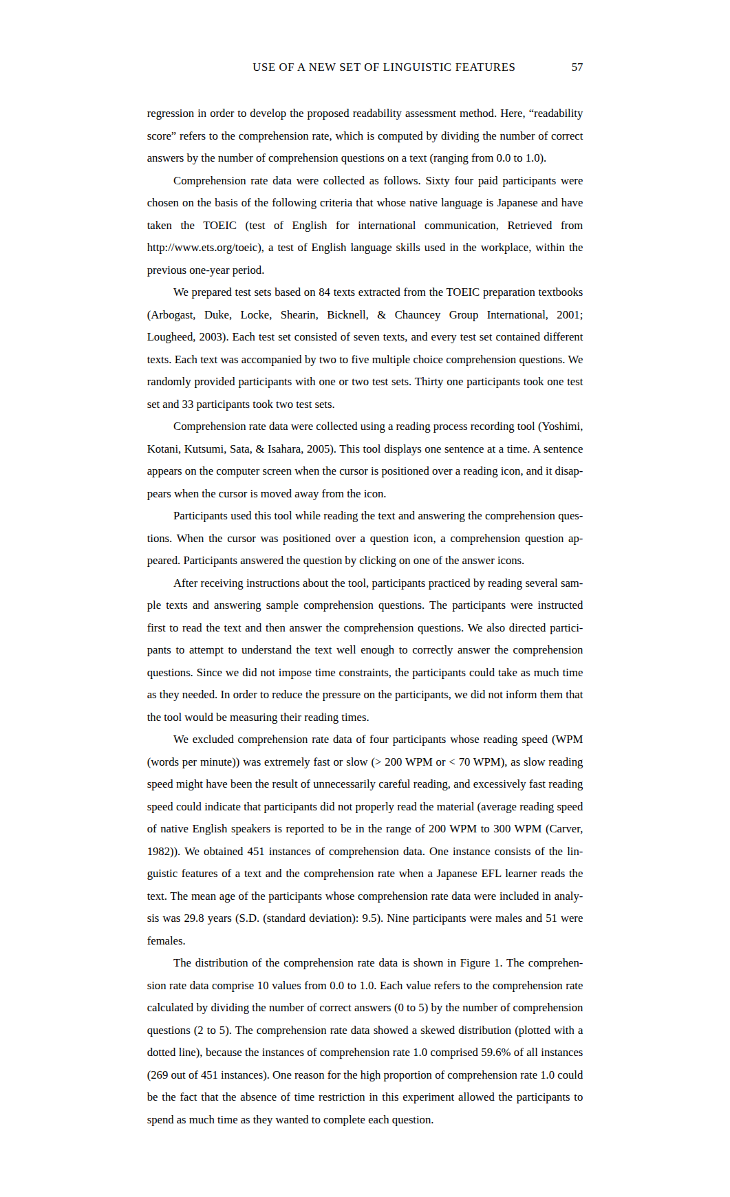Use of a New Set of Linguistic Features 57
regression in order to develop the proposed readability assessment method. Here, “readability score” refers to the comprehension rate, which is computed by dividing the number of correct answers by the number of comprehension questions on a text (ranging from 0.0 to 1.0).
Comprehension rate data were collected as follows. Sixty four paid participants were chosen on the basis of the following criteria that whose native language is Japanese and have taken the TOEIC (test of English for international communication, Retrieved from http://www.ets.org/toeic), a test of English language skills used in the workplace, within the previous one-year period.
We prepared test sets based on 84 texts extracted from the TOEIC preparation textbooks (Arbogast, Duke, Locke, Shearin, Bicknell, & Chauncey Group International, 2001; Lougheed, 2003). Each test set consisted of seven texts, and every test set contained different texts. Each text was accompanied by two to five multiple choice comprehension questions. We randomly provided participants with one or two test sets. Thirty one participants took one test set and 33 participants took two test sets.
Comprehension rate data were collected using a reading process recording tool (Yoshimi, Kotani, Kutsumi, Sata, & Isahara, 2005). This tool displays one sentence at a time. A sentence appears on the computer screen when the cursor is positioned over a reading icon, and it disappears when the cursor is moved away from the icon.
Participants used this tool while reading the text and answering the comprehension questions. When the cursor was positioned over a question icon, a comprehension question appeared. Participants answered the question by clicking on one of the answer icons.
After receiving instructions about the tool, participants practiced by reading several sample texts and answering sample comprehension questions. The participants were instructed first to read the text and then answer the comprehension questions. We also directed participants to attempt to understand the text well enough to correctly answer the comprehension questions. Since we did not impose time constraints, the participants could take as much time as they needed. In order to reduce the pressure on the participants, we did not inform them that the tool would be measuring their reading times.
We excluded comprehension rate data of four participants whose reading speed (WPM (words per minute)) was extremely fast or slow (> 200 WPM or < 70 WPM), as slow reading speed might have been the result of unnecessarily careful reading, and excessively fast reading speed could indicate that participants did not properly read the material (average reading speed of native English speakers is reported to be in the range of 200 WPM to 300 WPM (Carver, 1982)). We obtained 451 instances of comprehension data. One instance consists of the linguistic features of a text and the comprehension rate when a Japanese EFL learner reads the text. The mean age of the participants whose comprehension rate data were included in analysis was 29.8 years (S.D. (standard deviation): 9.5). Nine participants were males and 51 were females.
The distribution of the comprehension rate data is shown in Figure 1. The comprehension rate data comprise 10 values from 0.0 to 1.0. Each value refers to the comprehension rate calculated by dividing the number of correct answers (0 to 5) by the number of comprehension questions (2 to 5). The comprehension rate data showed a skewed distribution (plotted with a dotted line), because the instances of comprehension rate 1.0 comprised 59.6% of all instances (269 out of 451 instances). One reason for the high proportion of comprehension rate 1.0 could be the fact that the absence of time restriction in this experiment allowed the participants to spend as much time as they wanted to complete each question.